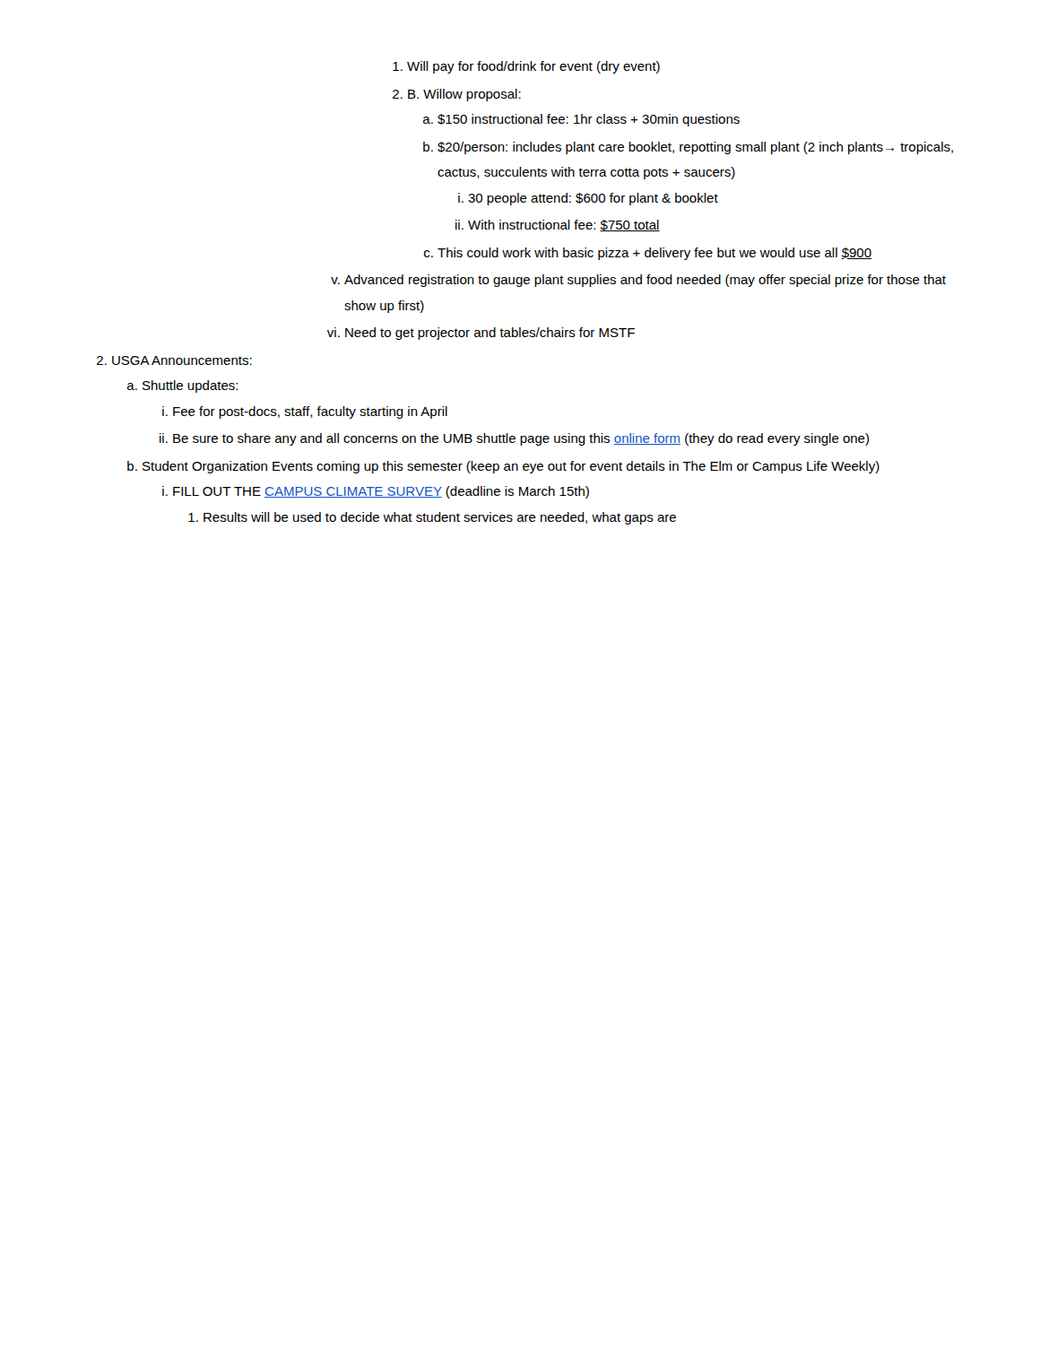Will pay for food/drink for event (dry event)
B. Willow proposal:
$150 instructional fee: 1hr class + 30min questions
$20/person: includes plant care booklet, repotting small plant (2 inch plants→ tropicals, cactus, succulents with terra cotta pots + saucers)
30 people attend: $600 for plant & booklet
With instructional fee: $750 total
This could work with basic pizza + delivery fee but we would use all $900
Advanced registration to gauge plant supplies and food needed (may offer special prize for those that show up first)
Need to get projector and tables/chairs for MSTF
USGA Announcements:
Shuttle updates:
Fee for post-docs, staff, faculty starting in April
Be sure to share any and all concerns on the UMB shuttle page using this online form (they do read every single one)
Student Organization Events coming up this semester (keep an eye out for event details in The Elm or Campus Life Weekly)
FILL OUT THE CAMPUS CLIMATE SURVEY (deadline is March 15th)
Results will be used to decide what student services are needed, what gaps are